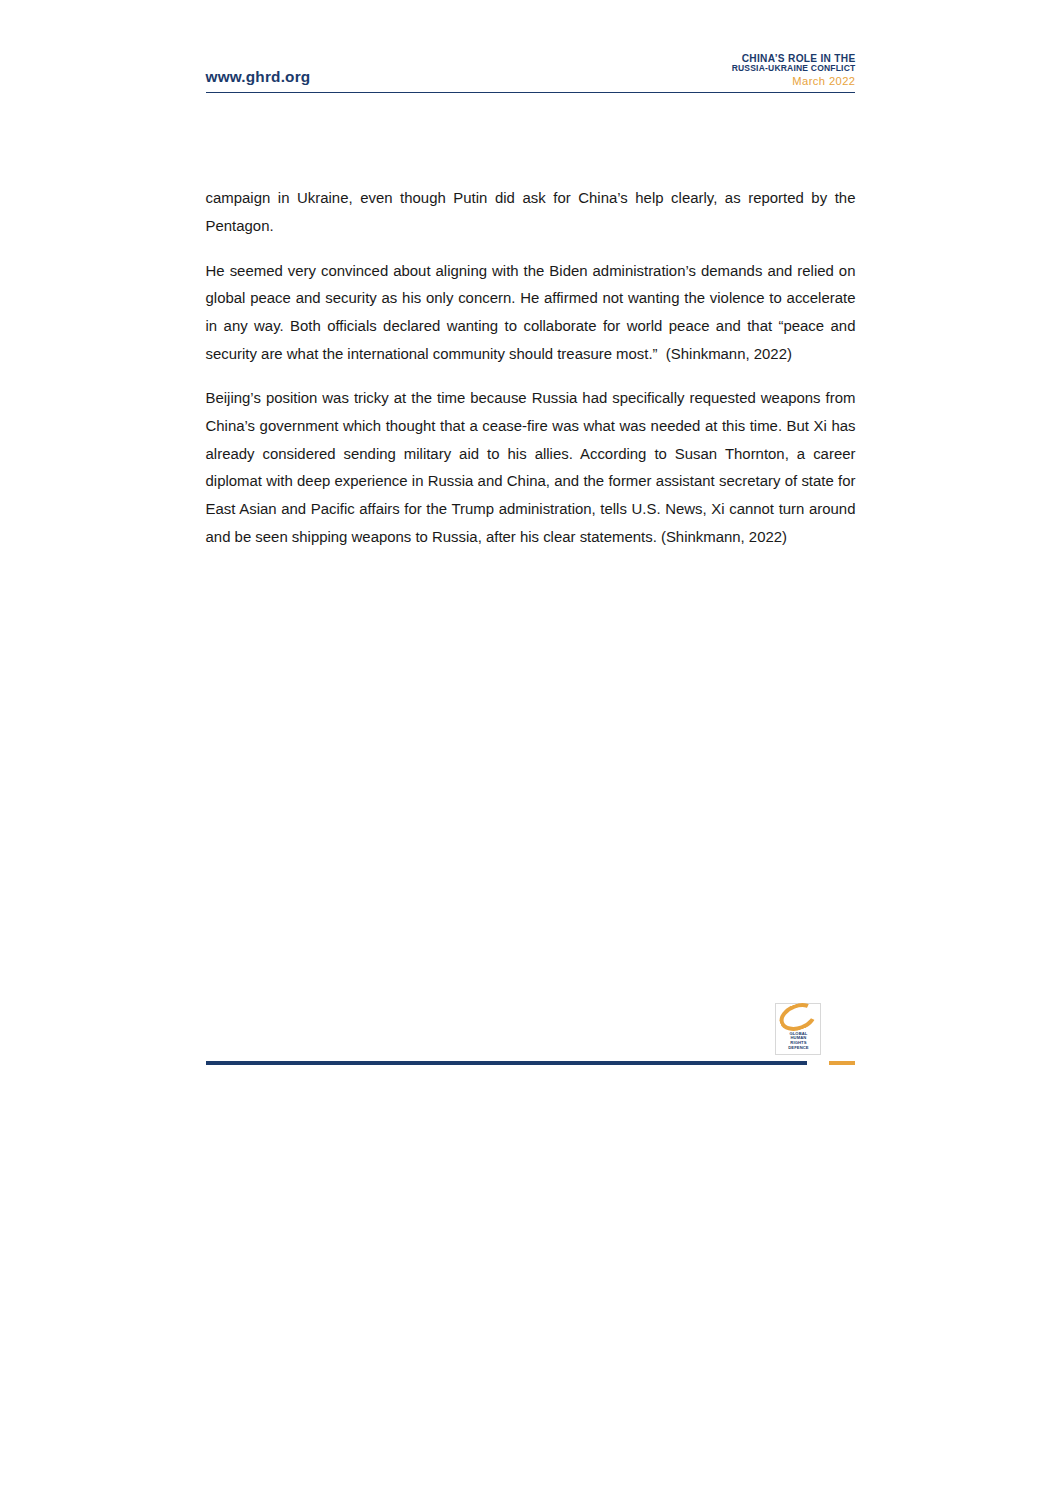www.ghrd.org
China’s Role in the Russia-Ukraine Conflict
March 2022
campaign in Ukraine, even though Putin did ask for China’s help clearly, as reported by the Pentagon.
He seemed very convinced about aligning with the Biden administration’s demands and relied on global peace and security as his only concern. He affirmed not wanting the violence to accelerate in any way. Both officials declared wanting to collaborate for world peace and that “peace and security are what the international community should treasure most.” (Shinkmann, 2022)
Beijing’s position was tricky at the time because Russia had specifically requested weapons from China’s government which thought that a cease-fire was what was needed at this time. But Xi has already considered sending military aid to his allies. According to Susan Thornton, a career diplomat with deep experience in Russia and China, and the former assistant secretary of state for East Asian and Pacific affairs for the Trump administration, tells U.S. News, Xi cannot turn around and be seen shipping weapons to Russia, after his clear statements. (Shinkmann, 2022)
GLOBAL
HUMAN
RIGHTS
DEFENCE